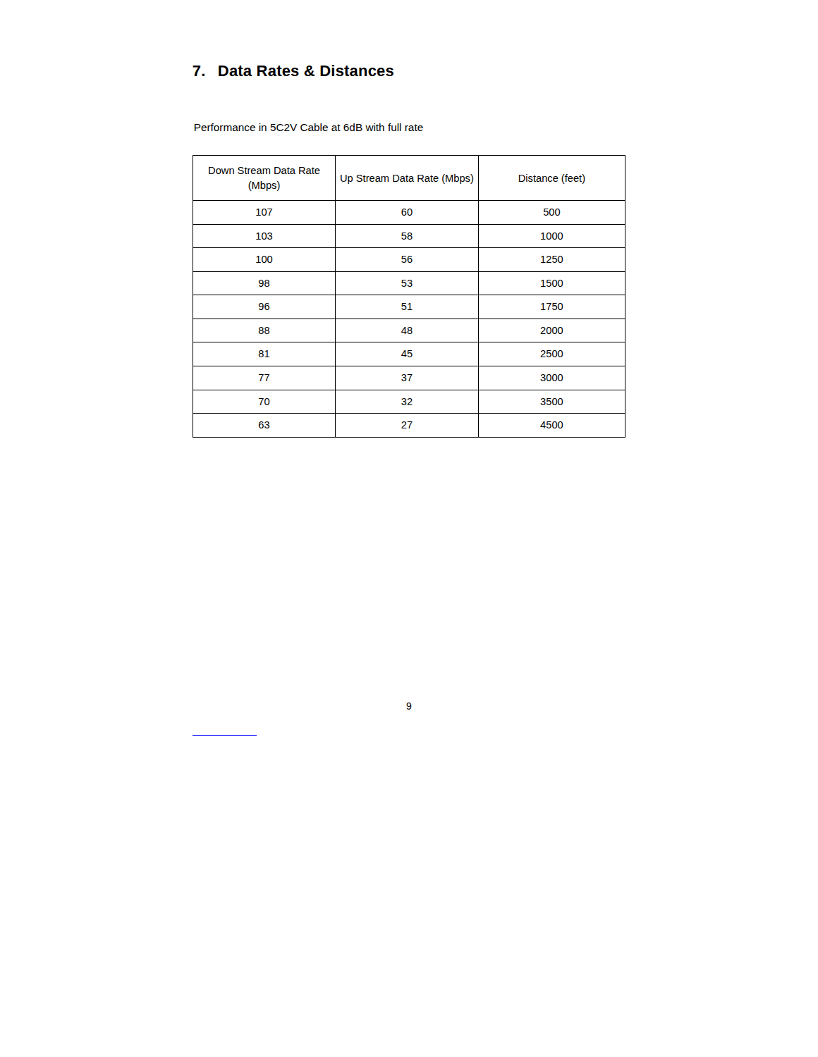7. Data Rates & Distances
Performance in 5C2V Cable at 6dB with full rate
| Down Stream Data Rate (Mbps) | Up Stream Data Rate (Mbps) | Distance (feet) |
| --- | --- | --- |
| 107 | 60 | 500 |
| 103 | 58 | 1000 |
| 100 | 56 | 1250 |
| 98 | 53 | 1500 |
| 96 | 51 | 1750 |
| 88 | 48 | 2000 |
| 81 | 45 | 2500 |
| 77 | 37 | 3000 |
| 70 | 32 | 3500 |
| 63 | 27 | 4500 |
9